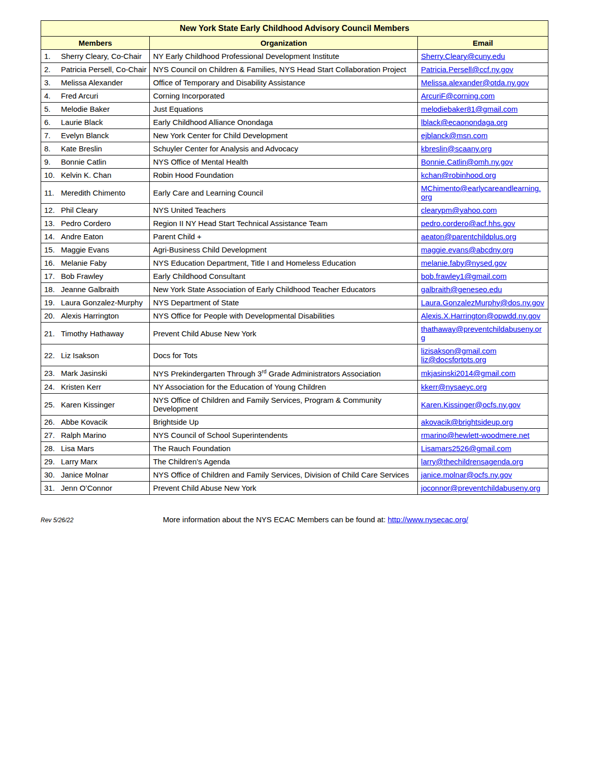New York State Early Childhood Advisory Council Members
| Members | Organization | Email |
| --- | --- | --- |
| 1. Sherry Cleary, Co-Chair | NY Early Childhood Professional Development Institute | Sherry.Cleary@cuny.edu |
| 2. Patricia Persell, Co-Chair | NYS Council on Children & Families, NYS Head Start Collaboration Project | Patricia.Persell@ccf.ny.gov |
| 3. Melissa Alexander | Office of Temporary and Disability Assistance | Melissa.alexander@otda.ny.gov |
| 4. Fred Arcuri | Corning Incorporated | ArcuriF@corning.com |
| 5. Melodie Baker | Just Equations | melodiebaker81@gmail.com |
| 6. Laurie Black | Early Childhood Alliance Onondaga | lblack@ecaonondaga.org |
| 7. Evelyn Blanck | New York Center for Child Development | ejblanck@msn.com |
| 8. Kate Breslin | Schuyler Center for Analysis and Advocacy | kbreslin@scaany.org |
| 9. Bonnie Catlin | NYS Office of Mental Health | Bonnie.Catlin@omh.ny.gov |
| 10. Kelvin K. Chan | Robin Hood Foundation | kchan@robinhood.org |
| 11. Meredith Chimento | Early Care and Learning Council | MChimento@earlycareandlearning.org |
| 12. Phil Cleary | NYS United Teachers | clearypm@yahoo.com |
| 13. Pedro Cordero | Region II NY Head Start Technical Assistance Team | pedro.cordero@acf.hhs.gov |
| 14. Andre Eaton | Parent Child + | aeaton@parentchildplus.org |
| 15. Maggie Evans | Agri-Business Child Development | maggie.evans@abcdny.org |
| 16. Melanie Faby | NYS Education Department, Title I and Homeless Education | melanie.faby@nysed.gov |
| 17. Bob Frawley | Early Childhood Consultant | bob.frawley1@gmail.com |
| 18. Jeanne Galbraith | New York State Association of Early Childhood Teacher Educators | galbraith@geneseo.edu |
| 19. Laura Gonzalez-Murphy | NYS Department of State | Laura.GonzalezMurphy@dos.ny.gov |
| 20. Alexis Harrington | NYS Office for People with Developmental Disabilities | Alexis.X.Harrington@opwdd.ny.gov |
| 21. Timothy Hathaway | Prevent Child Abuse New York | thathaway@preventchildabuseny.org |
| 22. Liz Isakson | Docs for Tots | lizisakson@gmail.com liz@docsfortots.org |
| 23. Mark Jasinski | NYS Prekindergarten Through 3 rd Grade Administrators Association | mkjasinski2014@gmail.com |
| 24. Kristen Kerr | NY Association for the Education of Young Children | kkerr@nysaeyc.org |
| 25. Karen Kissinger | NYS Office of Children and Family Services, Program & Community Development | Karen.Kissinger@ocfs.ny.gov |
| 26. Abbe Kovacik | Brightside Up | akovacik@brightsideup.org |
| 27. Ralph Marino | NYS Council of School Superintendents | rmarino@hewlett-woodmere.net |
| 28. Lisa Mars | The Rauch Foundation | Lisamars2526@gmail.com |
| 29. Larry Marx | The Children’s Agenda | larry@thechildrensagenda.org |
| 30. Janice Molnar | NYS Office of Children and Family Services, Division of Child Care Services | janice.molnar@ocfs.ny.gov |
| 31. Jenn O’Connor | Prevent Child Abuse New York | joconnor@preventchildabuseny.org |
Rev 5/26/22 More information about the NYS ECAC Members can be found at: http://www.nysecac.org/